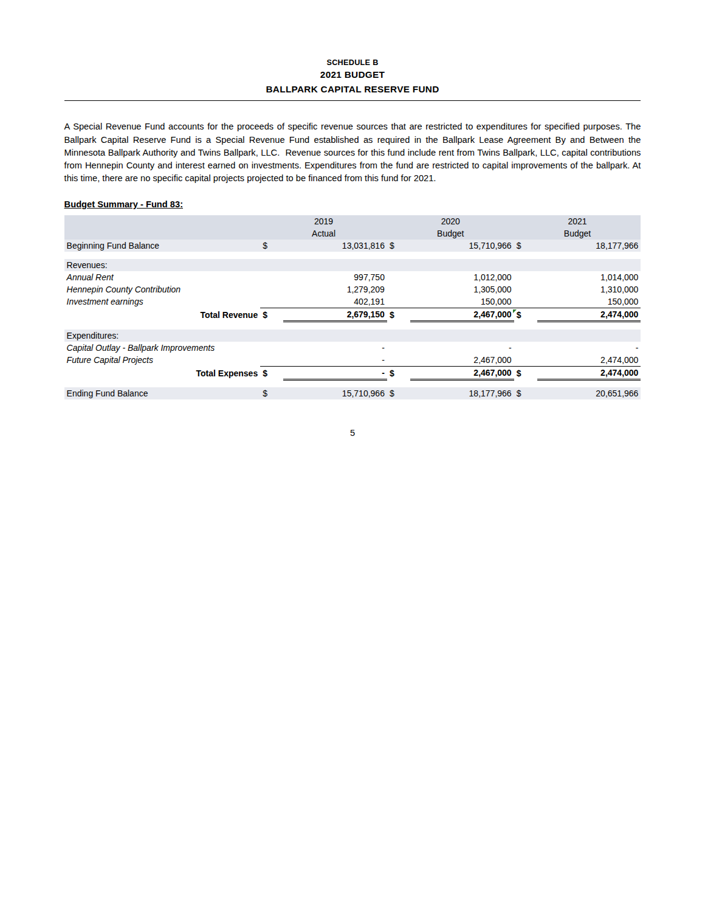SCHEDULE B
2021 BUDGET
BALLPARK CAPITAL RESERVE FUND
A Special Revenue Fund accounts for the proceeds of specific revenue sources that are restricted to expenditures for specified purposes. The Ballpark Capital Reserve Fund is a Special Revenue Fund established as required in the Ballpark Lease Agreement By and Between the Minnesota Ballpark Authority and Twins Ballpark, LLC. Revenue sources for this fund include rent from Twins Ballpark, LLC, capital contributions from Hennepin County and interest earned on investments. Expenditures from the fund are restricted to capital improvements of the ballpark. At this time, there are no specific capital projects projected to be financed from this fund for 2021.
Budget Summary - Fund 83:
| | 2019 | 2020 | 2021 |
| | Actual | Budget | Budget |
| Beginning Fund Balance | $ | 13,031,816 | $ | 15,710,966 | $ | 18,177,966 |
| Revenues: | | | | | | |
| Annual Rent | | 997,750 | | 1,012,000 | | 1,014,000 |
| Hennepin County Contribution | | 1,279,209 | | 1,305,000 | | 1,310,000 |
| Investment earnings | | 402,191 | | 150,000 | | 150,000 |
| Total Revenue | $ | 2,679,150 | $ | 2,467,000 | $ | 2,474,000 |
| Expenditures: | | | | | | |
| Capital Outlay - Ballpark Improvements | | - | | - | | - |
| Future Capital Projects | | - | | 2,467,000 | | 2,474,000 |
| Total Expenses | $ | - | $ | 2,467,000 | $ | 2,474,000 |
| Ending Fund Balance | $ | 15,710,966 | $ | 18,177,966 | $ | 20,651,966 |
5